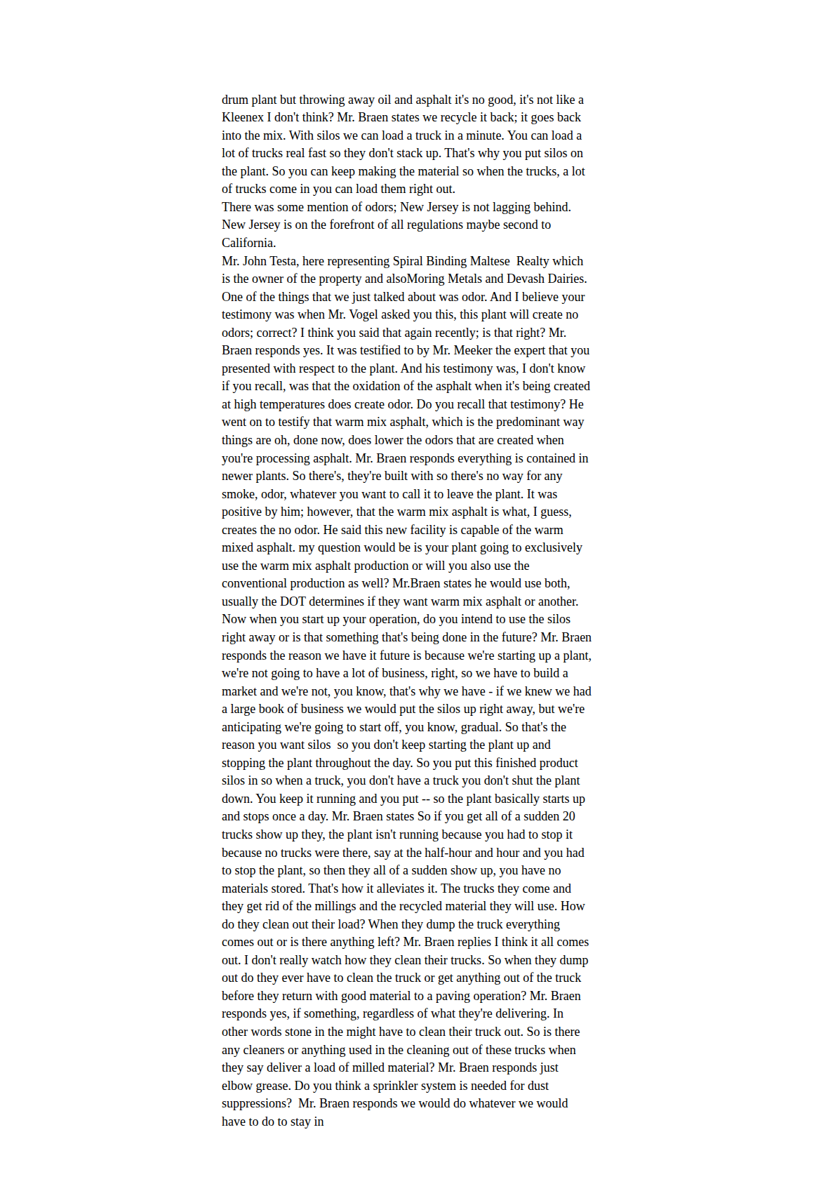drum plant but throwing away oil and asphalt it's no good, it's not like a Kleenex I don't think? Mr. Braen states we recycle it back; it goes back into the mix. With silos we can load a truck in a minute. You can load a lot of trucks real fast so they don't stack up. That's why you put silos on the plant. So you can keep making the material so when the trucks, a lot of trucks come in you can load them right out.
There was some mention of odors; New Jersey is not lagging behind. New Jersey is on the forefront of all regulations maybe second to California.
Mr. John Testa, here representing Spiral Binding Maltese Realty which is the owner of the property and alsoMoring Metals and Devash Dairies. One of the things that we just talked about was odor. And I believe your testimony was when Mr. Vogel asked you this, this plant will create no odors; correct? I think you said that again recently; is that right? Mr. Braen responds yes. It was testified to by Mr. Meeker the expert that you presented with respect to the plant. And his testimony was, I don't know if you recall, was that the oxidation of the asphalt when it's being created at high temperatures does create odor. Do you recall that testimony? He went on to testify that warm mix asphalt, which is the predominant way things are oh, done now, does lower the odors that are created when you're processing asphalt. Mr. Braen responds everything is contained in newer plants. So there's, they're built with so there's no way for any smoke, odor, whatever you want to call it to leave the plant. It was positive by him; however, that the warm mix asphalt is what, I guess, creates the no odor. He said this new facility is capable of the warm mixed asphalt. my question would be is your plant going to exclusively use the warm mix asphalt production or will you also use the conventional production as well? Mr.Braen states he would use both, usually the DOT determines if they want warm mix asphalt or another. Now when you start up your operation, do you intend to use the silos right away or is that something that's being done in the future? Mr. Braen responds the reason we have it future is because we're starting up a plant, we're not going to have a lot of business, right, so we have to build a market and we're not, you know, that's why we have - if we knew we had a large book of business we would put the silos up right away, but we're anticipating we're going to start off, you know, gradual. So that's the reason you want silos so you don't keep starting the plant up and stopping the plant throughout the day. So you put this finished product silos in so when a truck, you don't have a truck you don't shut the plant down. You keep it running and you put -- so the plant basically starts up and stops once a day. Mr. Braen states So if you get all of a sudden 20 trucks show up they, the plant isn't running because you had to stop it because no trucks were there, say at the half-hour and hour and you had to stop the plant, so then they all of a sudden show up, you have no materials stored. That's how it alleviates it. The trucks they come and they get rid of the millings and the recycled material they will use. How do they clean out their load? When they dump the truck everything comes out or is there anything left? Mr. Braen replies I think it all comes out. I don't really watch how they clean their trucks. So when they dump out do they ever have to clean the truck or get anything out of the truck before they return with good material to a paving operation? Mr. Braen responds yes, if something, regardless of what they're delivering. In other words stone in the might have to clean their truck out. So is there any cleaners or anything used in the cleaning out of these trucks when they say deliver a load of milled material? Mr. Braen responds just elbow grease. Do you think a sprinkler system is needed for dust suppressions? Mr. Braen responds we would do whatever we would have to do to stay in